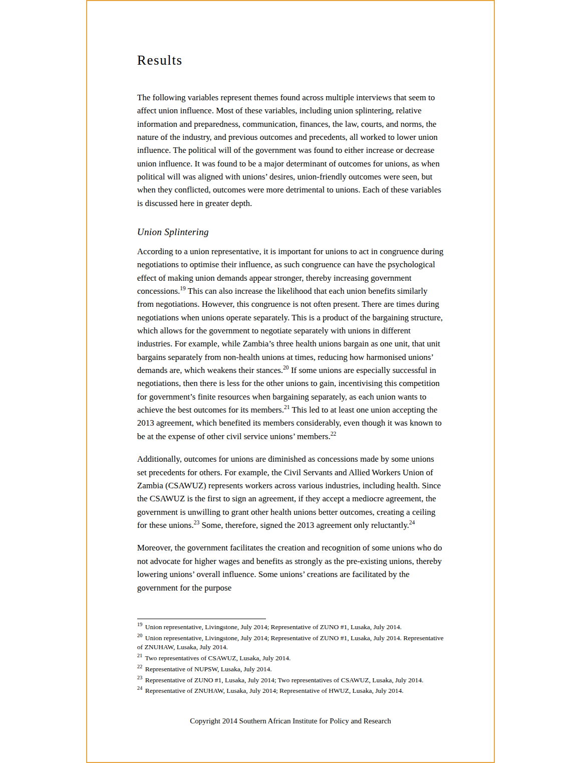Results
The following variables represent themes found across multiple interviews that seem to affect union influence. Most of these variables, including union splintering, relative information and preparedness, communication, finances, the law, courts, and norms, the nature of the industry, and previous outcomes and precedents, all worked to lower union influence. The political will of the government was found to either increase or decrease union influence. It was found to be a major determinant of outcomes for unions, as when political will was aligned with unions’ desires, union-friendly outcomes were seen, but when they conflicted, outcomes were more detrimental to unions. Each of these variables is discussed here in greater depth.
Union Splintering
According to a union representative, it is important for unions to act in congruence during negotiations to optimise their influence, as such congruence can have the psychological effect of making union demands appear stronger, thereby increasing government concessions.19 This can also increase the likelihood that each union benefits similarly from negotiations. However, this congruence is not often present. There are times during negotiations when unions operate separately. This is a product of the bargaining structure, which allows for the government to negotiate separately with unions in different industries. For example, while Zambia’s three health unions bargain as one unit, that unit bargains separately from non-health unions at times, reducing how harmonised unions’ demands are, which weakens their stances.20 If some unions are especially successful in negotiations, then there is less for the other unions to gain, incentivising this competition for government’s finite resources when bargaining separately, as each union wants to achieve the best outcomes for its members.21 This led to at least one union accepting the 2013 agreement, which benefited its members considerably, even though it was known to be at the expense of other civil service unions’ members.22
Additionally, outcomes for unions are diminished as concessions made by some unions set precedents for others. For example, the Civil Servants and Allied Workers Union of Zambia (CSAWUZ) represents workers across various industries, including health. Since the CSAWUZ is the first to sign an agreement, if they accept a mediocre agreement, the government is unwilling to grant other health unions better outcomes, creating a ceiling for these unions.23 Some, therefore, signed the 2013 agreement only reluctantly.24
Moreover, the government facilitates the creation and recognition of some unions who do not advocate for higher wages and benefits as strongly as the pre-existing unions, thereby lowering unions’ overall influence. Some unions’ creations are facilitated by the government for the purpose
19 Union representative, Livingstone, July 2014; Representative of ZUNO #1, Lusaka, July 2014.
20 Union representative, Livingstone, July 2014; Representative of ZUNO #1, Lusaka, July 2014. Representative of ZNUHAW, Lusaka, July 2014.
21 Two representatives of CSAWUZ, Lusaka, July 2014.
22 Representative of NUPSW, Lusaka, July 2014.
23 Representative of ZUNO #1, Lusaka, July 2014; Two representatives of CSAWUZ, Lusaka, July 2014.
24 Representative of ZNUHAW, Lusaka, July 2014; Representative of HWUZ, Lusaka, July 2014.
Copyright 2014 Southern African Institute for Policy and Research